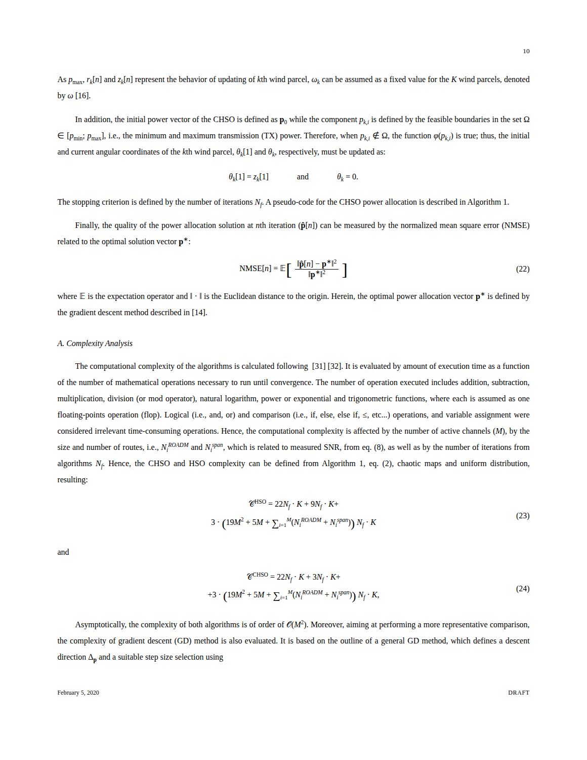10
As pmax, rk[n] and zk[n] represent the behavior of updating of kth wind parcel, ωk can be assumed as a fixed value for the K wind parcels, denoted by ω [16].
In addition, the initial power vector of the CHSO is defined as p0 while the component pk,i is defined by the feasible boundaries in the set Ω ∈ [pmin; pmax], i.e., the minimum and maximum transmission (TX) power. Therefore, when pk,i ∉ Ω, the function φ(pk,i) is true; thus, the initial and current angular coordinates of the kth wind parcel, θk[1] and θk, respectively, must be updated as:
θk[1] = zk[1] and θk = 0.
The stopping criterion is defined by the number of iterations Nf. A pseudo-code for the CHSO power allocation is described in Algorithm 1.
Finally, the quality of the power allocation solution at nth iteration (p̂[n]) can be measured by the normalized mean square error (NMSE) related to the optimal solution vector p∗:
NMSE[n] = 𝔼[ ‖p̂[n] − p∗‖2 ‖p∗‖2 ]
(22)
where 𝔼 is the expectation operator and ‖ · ‖ is the Euclidean distance to the origin. Herein, the optimal power allocation vector p∗ is defined by the gradient descent method described in [14].
A. Complexity Analysis
The computational complexity of the algorithms is calculated following [31] [32]. It is evaluated by amount of execution time as a function of the number of mathematical operations necessary to run until convergence. The number of operation executed includes addition, subtraction, multiplication, division (or mod operator), natural logarithm, power or exponential and trigonometric functions, where each is assumed as one floating-points operation (flop). Logical (i.e., and, or) and comparison (i.e., if, else, else if, ≤, etc...) operations, and variable assignment were considered irrelevant time-consuming operations. Hence, the computational complexity is affected by the number of active channels (M), by the size and number of routes, i.e., NiROADM and Nispan, which is related to measured SNR, from eq. (8), as well as by the number of iterations from algorithms Nf. Hence, the CHSO and HSO complexity can be defined from Algorithm 1, eq. (2), chaotic maps and uniform distribution, resulting:
𝒞HSO = 22Nf · K + 9Nf · K+
3 · (19M2 + 5M + ∑i=1M(NiROADM + Nispan)) Nf · K
(23)
and
𝒞CHSO = 22Nf · K + 3Nf · K+
+3 · (19M2 + 5M + ∑i=1M(NiROADM + Nispan)) Nf · K,
(24)
Asymptotically, the complexity of both algorithms is of order of 𝒪(M2). Moreover, aiming at performing a more representative comparison, the complexity of gradient descent (GD) method is also evaluated. It is based on the outline of a general GD method, which defines a descent direction Δp and a suitable step size selection using
February 5, 2020
DRAFT